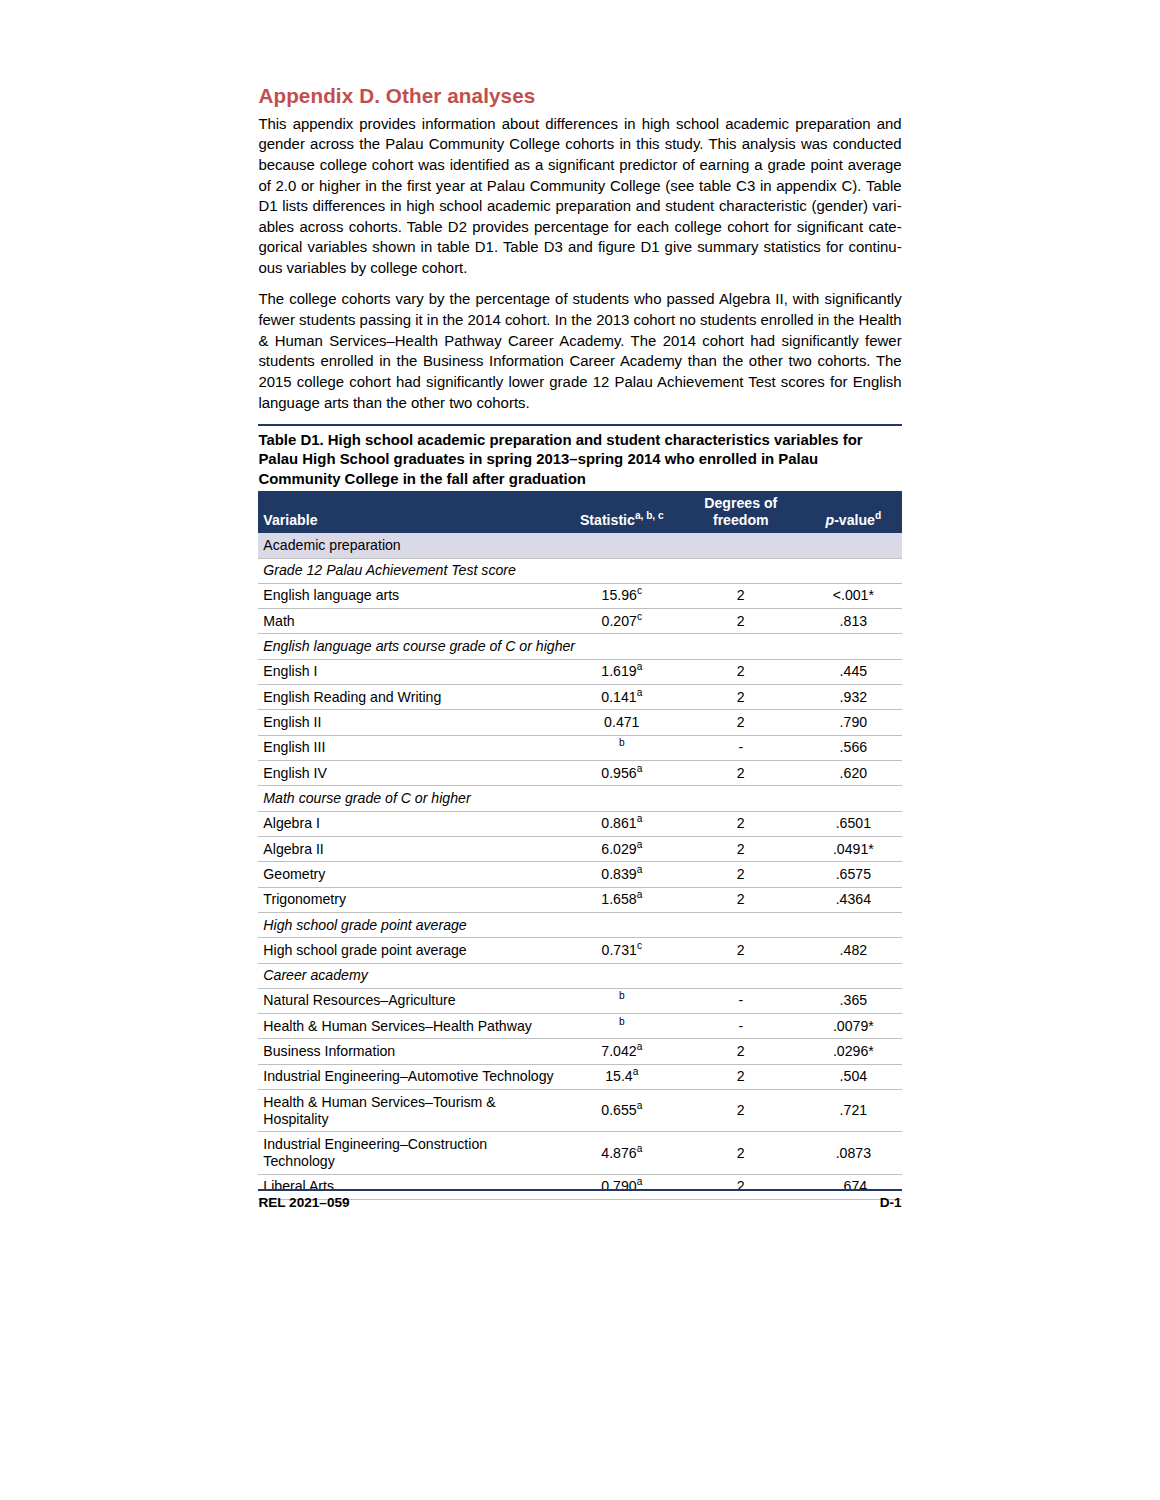Appendix D. Other analyses
This appendix provides information about differences in high school academic preparation and gender across the Palau Community College cohorts in this study. This analysis was conducted because college cohort was identified as a significant predictor of earning a grade point average of 2.0 or higher in the first year at Palau Community College (see table C3 in appendix C). Table D1 lists differences in high school academic preparation and student characteristic (gender) variables across cohorts. Table D2 provides percentage for each college cohort for significant categorical variables shown in table D1. Table D3 and figure D1 give summary statistics for continuous variables by college cohort.
The college cohorts vary by the percentage of students who passed Algebra II, with significantly fewer students passing it in the 2014 cohort. In the 2013 cohort no students enrolled in the Health & Human Services–Health Pathway Career Academy. The 2014 cohort had significantly fewer students enrolled in the Business Information Career Academy than the other two cohorts. The 2015 college cohort had significantly lower grade 12 Palau Achievement Test scores for English language arts than the other two cohorts.
Table D1. High school academic preparation and student characteristics variables for Palau High School graduates in spring 2013–spring 2014 who enrolled in Palau Community College in the fall after graduation
| Variable | Statistic a, b, c | Degrees of freedom | p -value d |
| --- | --- | --- | --- |
| Academic preparation |
| Grade 12 Palau Achievement Test score |
| English language arts | 15.96 c | 2 | <.001* |
| Math | 0.207 c | 2 | .813 |
| English language arts course grade of C or higher |
| English I | 1.619 a | 2 | .445 |
| English Reading and Writing | 0.141 a | 2 | .932 |
| English II | 0.471 | 2 | .790 |
| English III | b | - | .566 |
| English IV | 0.956 a | 2 | .620 |
| Math course grade of C or higher |
| Algebra I | 0.861 a | 2 | .6501 |
| Algebra II | 6.029 a | 2 | .0491* |
| Geometry | 0.839 a | 2 | .6575 |
| Trigonometry | 1.658 a | 2 | .4364 |
| High school grade point average |
| High school grade point average | 0.731 c | 2 | .482 |
| Career academy |
| Natural Resources–Agriculture | b | - | .365 |
| Health & Human Services–Health Pathway | b | - | .0079* |
| Business Information | 7.042 a | 2 | .0296* |
| Industrial Engineering–Automotive Technology | 15.4 a | 2 | .504 |
| Health & Human Services–Tourism & Hospitality | 0.655 a | 2 | .721 |
| Industrial Engineering–Construction Technology | 4.876 a | 2 | .0873 |
| Liberal Arts | 0.790 a | 2 | .674 |
REL 2021–059 D-1